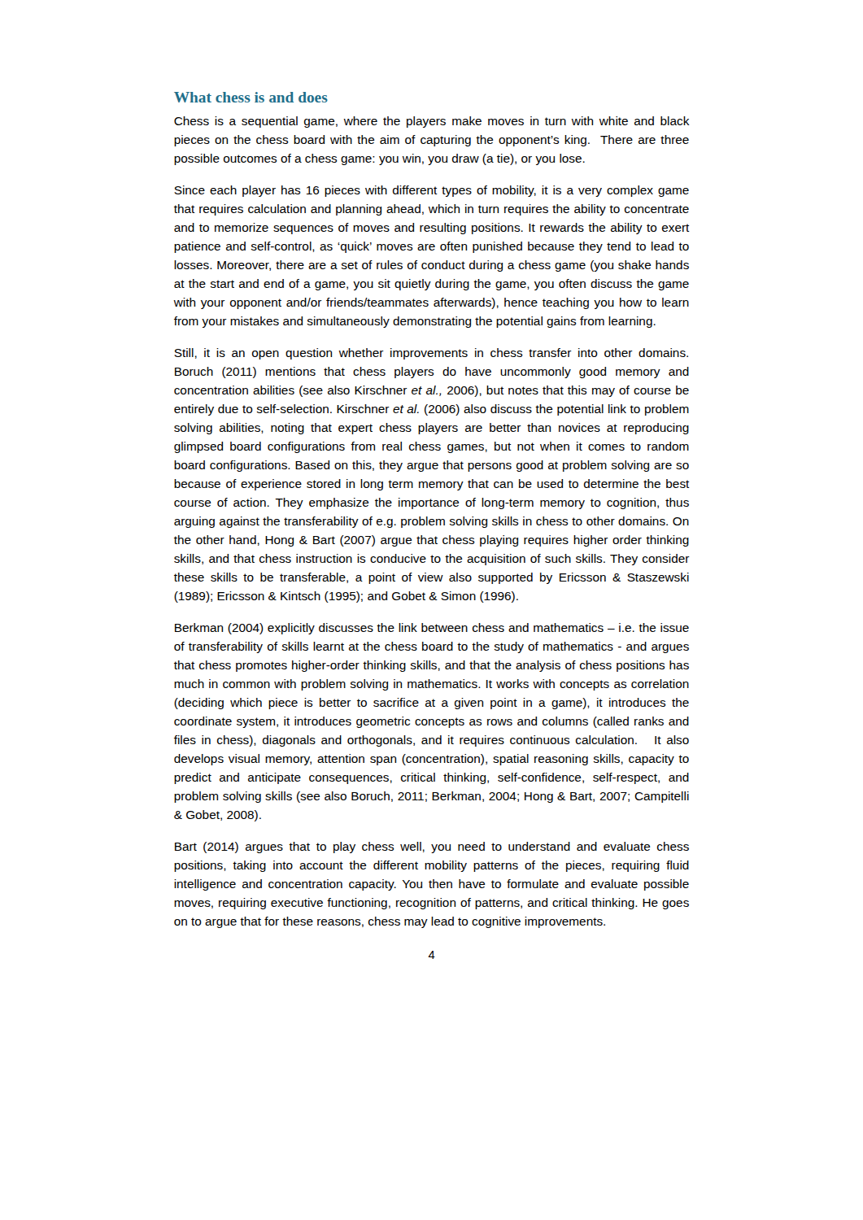What chess is and does
Chess is a sequential game, where the players make moves in turn with white and black pieces on the chess board with the aim of capturing the opponent’s king. There are three possible outcomes of a chess game: you win, you draw (a tie), or you lose.
Since each player has 16 pieces with different types of mobility, it is a very complex game that requires calculation and planning ahead, which in turn requires the ability to concentrate and to memorize sequences of moves and resulting positions. It rewards the ability to exert patience and self-control, as ‘quick’ moves are often punished because they tend to lead to losses. Moreover, there are a set of rules of conduct during a chess game (you shake hands at the start and end of a game, you sit quietly during the game, you often discuss the game with your opponent and/or friends/teammates afterwards), hence teaching you how to learn from your mistakes and simultaneously demonstrating the potential gains from learning.
Still, it is an open question whether improvements in chess transfer into other domains. Boruch (2011) mentions that chess players do have uncommonly good memory and concentration abilities (see also Kirschner et al., 2006), but notes that this may of course be entirely due to self-selection. Kirschner et al. (2006) also discuss the potential link to problem solving abilities, noting that expert chess players are better than novices at reproducing glimpsed board configurations from real chess games, but not when it comes to random board configurations. Based on this, they argue that persons good at problem solving are so because of experience stored in long term memory that can be used to determine the best course of action. They emphasize the importance of long-term memory to cognition, thus arguing against the transferability of e.g. problem solving skills in chess to other domains. On the other hand, Hong & Bart (2007) argue that chess playing requires higher order thinking skills, and that chess instruction is conducive to the acquisition of such skills. They consider these skills to be transferable, a point of view also supported by Ericsson & Staszewski (1989); Ericsson & Kintsch (1995); and Gobet & Simon (1996).
Berkman (2004) explicitly discusses the link between chess and mathematics – i.e. the issue of transferability of skills learnt at the chess board to the study of mathematics - and argues that chess promotes higher-order thinking skills, and that the analysis of chess positions has much in common with problem solving in mathematics. It works with concepts as correlation (deciding which piece is better to sacrifice at a given point in a game), it introduces the coordinate system, it introduces geometric concepts as rows and columns (called ranks and files in chess), diagonals and orthogonals, and it requires continuous calculation. It also develops visual memory, attention span (concentration), spatial reasoning skills, capacity to predict and anticipate consequences, critical thinking, self-confidence, self-respect, and problem solving skills (see also Boruch, 2011; Berkman, 2004; Hong & Bart, 2007; Campitelli & Gobet, 2008).
Bart (2014) argues that to play chess well, you need to understand and evaluate chess positions, taking into account the different mobility patterns of the pieces, requiring fluid intelligence and concentration capacity. You then have to formulate and evaluate possible moves, requiring executive functioning, recognition of patterns, and critical thinking. He goes on to argue that for these reasons, chess may lead to cognitive improvements.
4